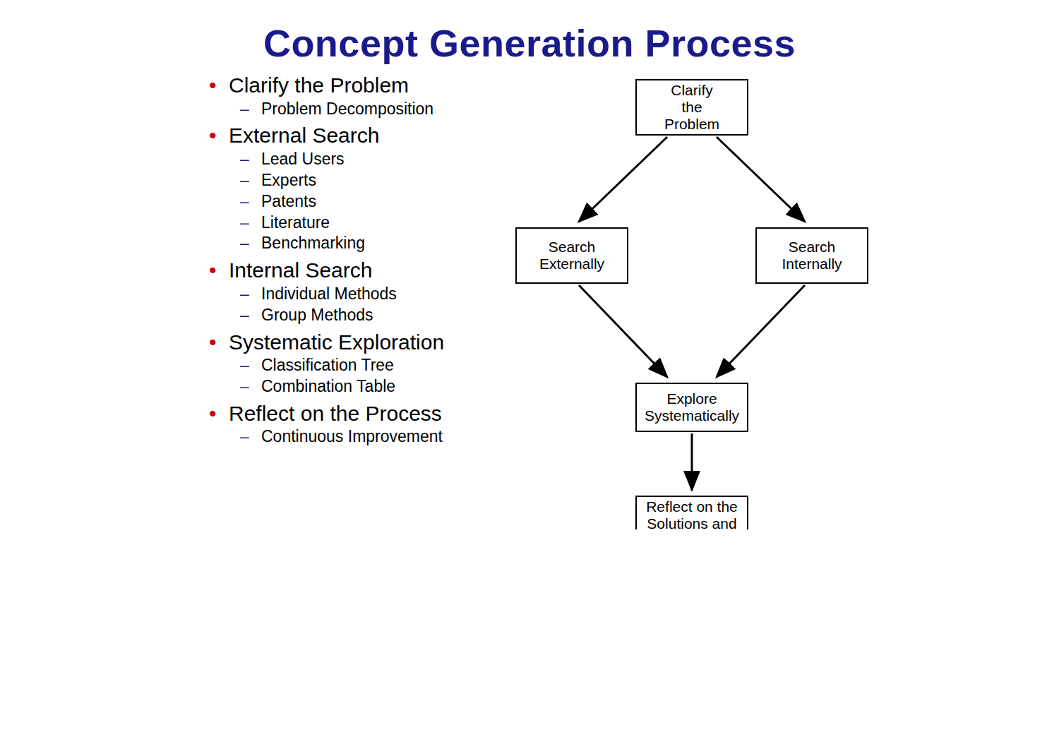Concept Generation Process
Clarify the Problem
Problem Decomposition
External Search
Lead Users
Experts
Patents
Literature
Benchmarking
Internal Search
Individual Methods
Group Methods
Systematic Exploration
Classification Tree
Combination Table
Reflect on the Process
Continuous Improvement
Clarify
the
Problem
Search
Externally
Search
Internally
Explore
Systematically
Reflect on the
Solutions and
the Process